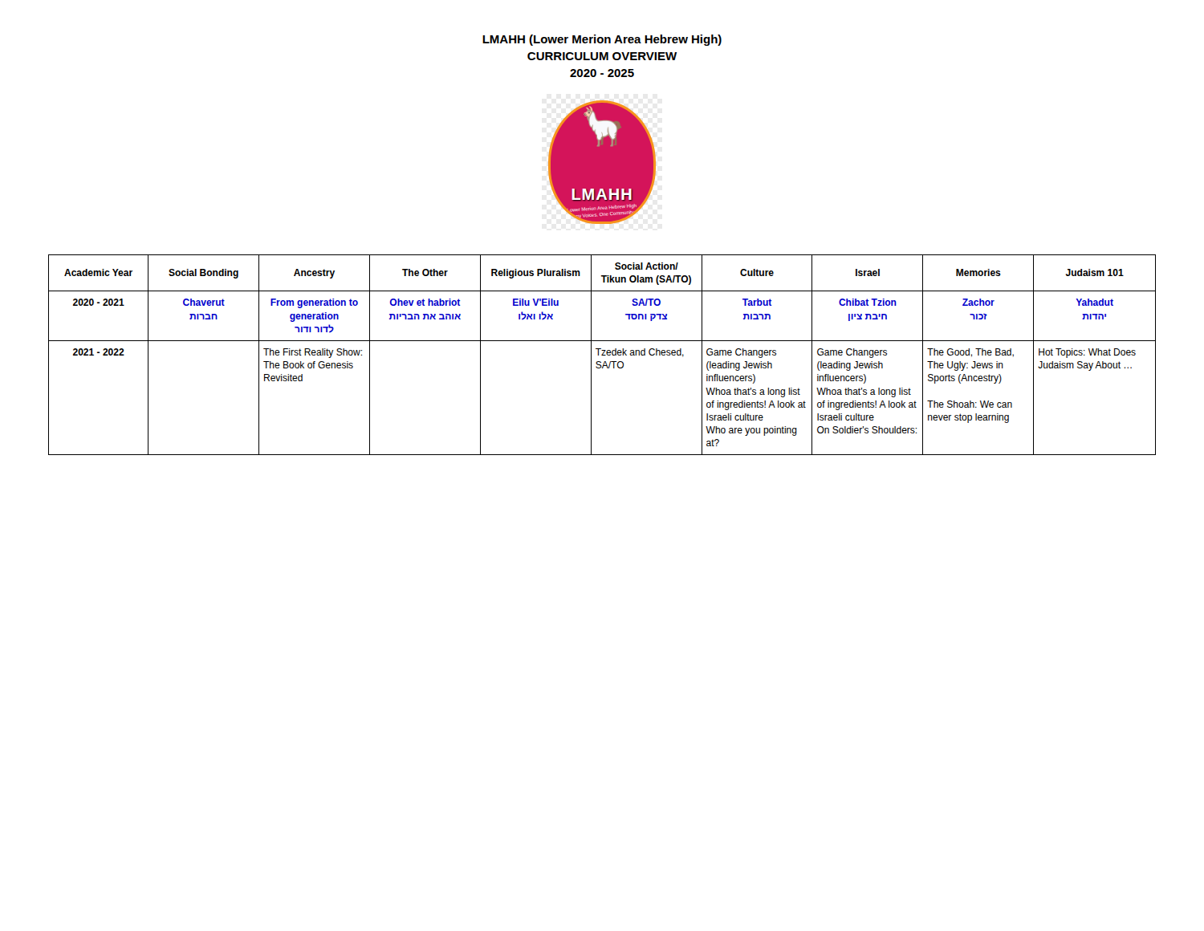LMAHH (Lower Merion Area Hebrew High)
CURRICULUM OVERVIEW
2020 - 2025
🦙
LMAHH
Lower Merion Area Hebrew High
Many Voices. One Community.
| Academic Year | Social Bonding | Ancestry | The Other | Religious Pluralism | Social Action/ Tikun Olam (SA/TO) | Culture | Israel | Memories | Judaism 101 |
| --- | --- | --- | --- | --- | --- | --- | --- | --- | --- |
| 2020 - 2021 | Chaverut חברות | From generation to generation לדור ודור | Ohev et habriot אוהב את הבריות | Eilu V'Eilu אלו ואלו | SA/TO צדק וחסד | Tarbut תרבות | Chibat Tzion חיבת ציון | Zachor זכור | Yahadut יהדות |
| 2021 - 2022 | | The First Reality Show: The Book of Genesis Revisited | | | Tzedek and Chesed, SA/TO | Game Changers (leading Jewish influencers) Whoa that's a long list of ingredients! A look at Israeli culture Who are you pointing at? | Game Changers (leading Jewish influencers) Whoa that's a long list of ingredients! A look at Israeli culture On Soldier's Shoulders: | The Good, The Bad, The Ugly: Jews in Sports (Ancestry) The Shoah: We can never stop learning | Hot Topics: What Does Judaism Say About … |